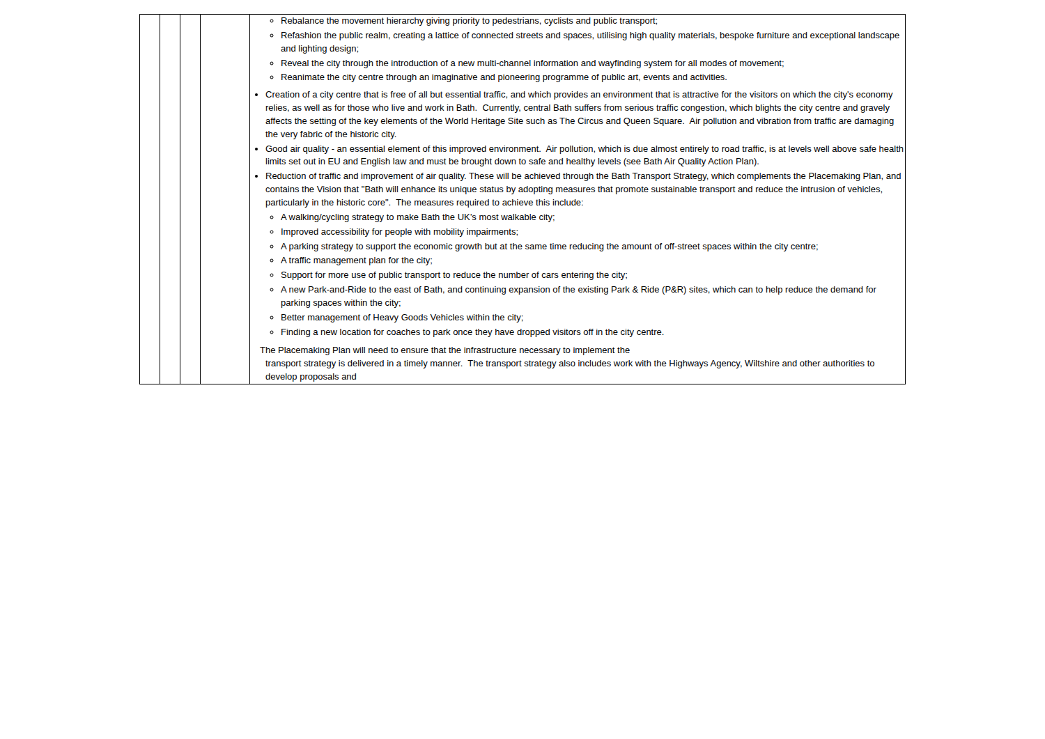| | | | | Rebalance the movement hierarchy giving priority to pedestrians, cyclists and public transport; Refashion the public realm, creating a lattice of connected streets and spaces, utilising high quality materials, bespoke furniture and exceptional landscape and lighting design; Reveal the city through the introduction of a new multi-channel information and wayfinding system for all modes of movement; Reanimate the city centre through an imaginative and pioneering programme of public art, events and activities. Creation of a city centre that is free of all but essential traffic, and which provides an environment that is attractive for the visitors on which the city's economy relies, as well as for those who live and work in Bath. Currently, central Bath suffers from serious traffic congestion, which blights the city centre and gravely affects the setting of the key elements of the World Heritage Site such as The Circus and Queen Square. Air pollution and vibration from traffic are damaging the very fabric of the historic city. Good air quality - an essential element of this improved environment. Air pollution, which is due almost entirely to road traffic, is at levels well above safe health limits set out in EU and English law and must be brought down to safe and healthy levels (see Bath Air Quality Action Plan). Reduction of traffic and improvement of air quality. These will be achieved through the Bath Transport Strategy, which complements the Placemaking Plan, and contains the Vision that "Bath will enhance its unique status by adopting measures that promote sustainable transport and reduce the intrusion of vehicles, particularly in the historic core". The measures required to achieve this include: A walking/cycling strategy to make Bath the UK’s most walkable city; Improved accessibility for people with mobility impairments; A parking strategy to support the economic growth but at the same time reducing the amount of off-street spaces within the city centre; A traffic management plan for the city; Support for more use of public transport to reduce the number of cars entering the city; A new Park-and-Ride to the east of Bath, and continuing expansion of the existing Park & Ride (P&R) sites, which can to help reduce the demand for parking spaces within the city; Better management of Heavy Goods Vehicles within the city; Finding a new location for coaches to park once they have dropped visitors off in the city centre. The Placemaking Plan will need to ensure that the infrastructure necessary to implement the transport strategy is delivered in a timely manner. The transport strategy also includes work with the Highways Agency, Wiltshire and other authorities to develop proposals and |